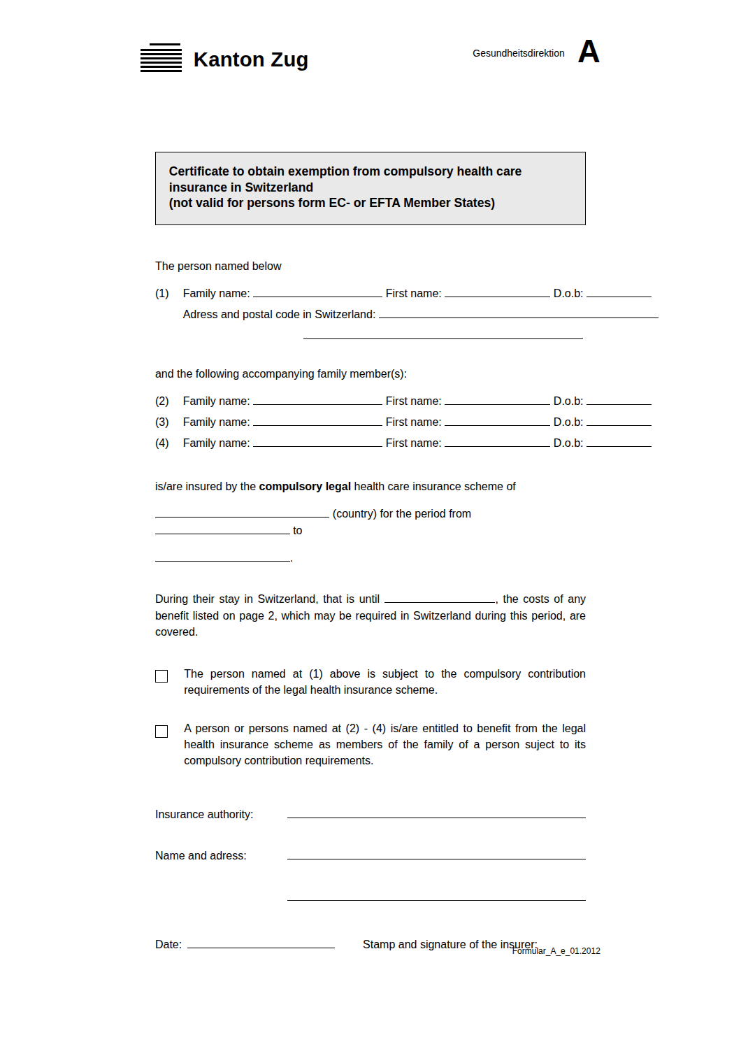Gesundheitsdirektion
A
Kanton Zug
Certificate to obtain exemption from compulsory health care insurance in Switzerland
(not valid for persons form EC- or EFTA Member States)
The person named below
(1) Family name: First name: D.o.b:
Adress and postal code in Switzerland:
and the following accompanying family member(s):
(2) Family name: First name: D.o.b:
(3) Family name: First name: D.o.b:
(4) Family name: First name: D.o.b:
is/are insured by the compulsory legal health care insurance scheme of
(country) for the period from to
.
During their stay in Switzerland, that is until , the costs of any benefit listed on page 2, which may be required in Switzerland during this period, are covered.
The person named at (1) above is subject to the compulsory contribution requirements of the legal health insurance scheme.
A person or persons named at (2) - (4) is/are entitled to benefit from the legal health insurance scheme as members of the family of a person suject to its compulsory contribution requirements.
Insurance authority:
Name and adress:
Date:
Stamp and signature of the insurer:
Formular_A_e_01.2012